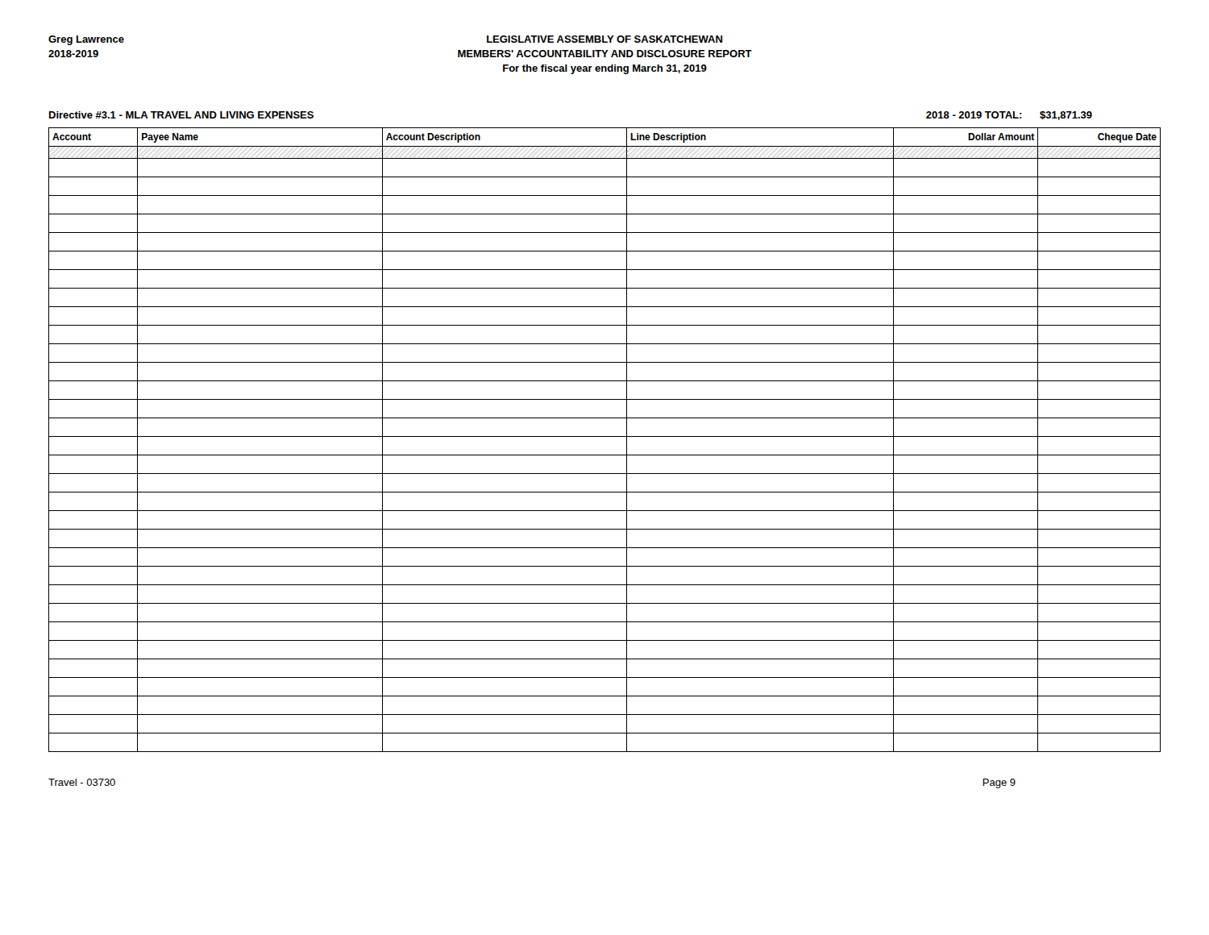Greg Lawrence
2018-2019
LEGISLATIVE ASSEMBLY OF SASKATCHEWAN
MEMBERS' ACCOUNTABILITY AND DISCLOSURE REPORT
For the fiscal year ending March 31, 2019
Directive #3.1 - MLA TRAVEL AND LIVING EXPENSES
2018 - 2019 TOTAL: $31,871.39
| Account | Payee Name | Account Description | Line Description | Dollar Amount | Cheque Date |
| --- | --- | --- | --- | --- | --- |
Travel - 03730
Page 9